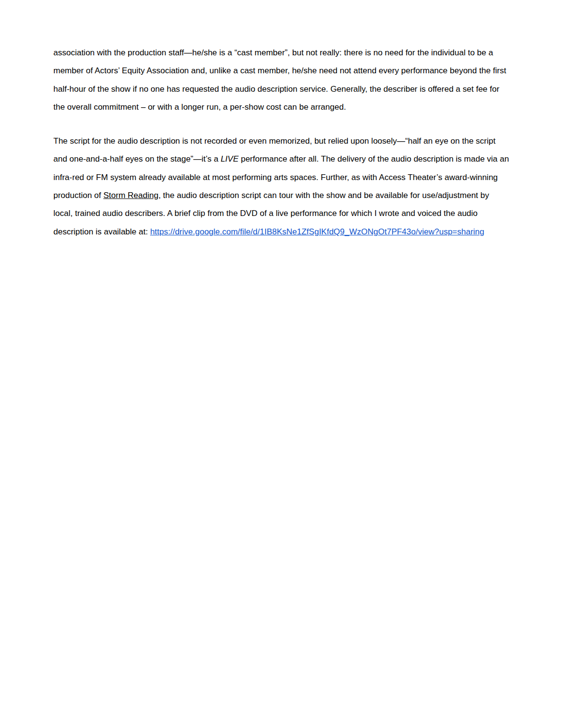association with the production staff—he/she is a “cast member”, but not really: there is no need for the individual to be a member of Actors’ Equity Association and, unlike a cast member, he/she need not attend every performance beyond the first half-hour of the show if no one has requested the audio description service. Generally, the describer is offered a set fee for the overall commitment – or with a longer run, a per-show cost can be arranged.
The script for the audio description is not recorded or even memorized, but relied upon loosely—“half an eye on the script and one-and-a-half eyes on the stage”—it’s a LIVE performance after all. The delivery of the audio description is made via an infra-red or FM system already available at most performing arts spaces. Further, as with Access Theater’s award-winning production of Storm Reading, the audio description script can tour with the show and be available for use/adjustment by local, trained audio describers. A brief clip from the DVD of a live performance for which I wrote and voiced the audio description is available at: https://drive.google.com/file/d/1IB8KsNe1ZfSgIKfdQ9_WzONgOt7PF43o/view?usp=sharing